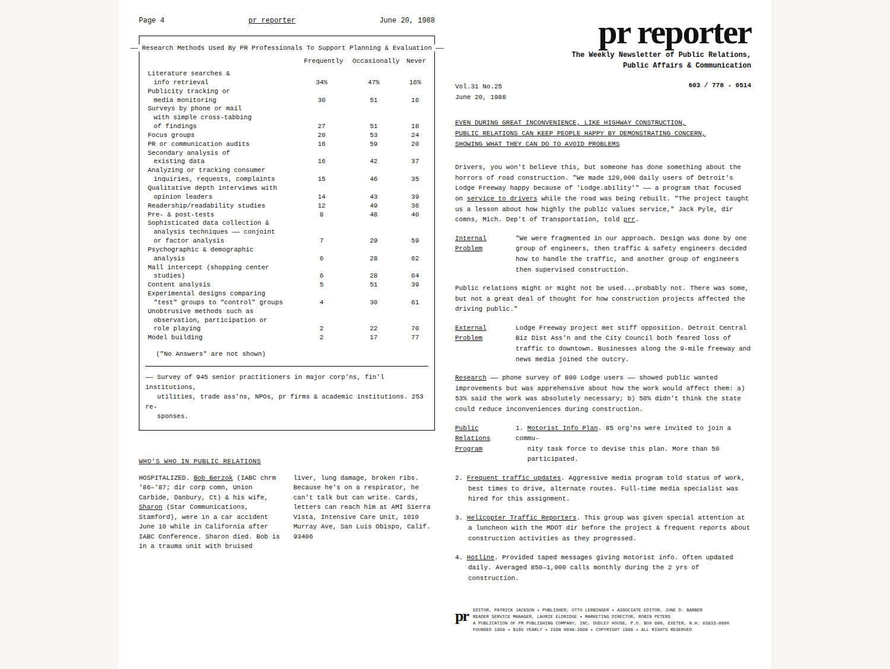Page 4 pr reporter June 20, 1988
—— Research Methods Used By PR Professionals To Support Planning & Evaluation ——
| | Frequently | Occasionally | Never |
| --- | --- | --- | --- |
| Literature searches & | | | |
| info retrieval | 34% | 47% | 16% |
| Publicity tracking or | | | |
| media monitoring | 30 | 51 | 16 |
| Surveys by phone or mail | | | |
| with simple cross-tabbing | | | |
| of findings | 27 | 51 | 18 |
| Focus groups | 20 | 53 | 24 |
| PR or communication audits | 16 | 59 | 20 |
| Secondary analysis of | | | |
| existing data | 16 | 42 | 37 |
| Analyzing or tracking consumer | | | |
| inquiries, requests, complaints | 15 | 46 | 35 |
| Qualitative depth interviews with | | | |
| opinion leaders | 14 | 43 | 39 |
| Readership/readability studies | 12 | 49 | 36 |
| Pre- & post-tests | 8 | 48 | 40 |
| Sophisticated data collection & | | | |
| analysis techniques —— conjoint | | | |
| or factor analysis | 7 | 29 | 59 |
| Psychographic & demographic | | | |
| analysis | 6 | 28 | 62 |
| Mall intercept (shopping center | | | |
| studies) | 6 | 28 | 64 |
| Content analysis | 5 | 51 | 39 |
| Experimental designs comparing | | | |
| "test" groups to "control" groups | 4 | 30 | 61 |
| Unobtrusive methods such as | | | |
| observation, participation or | | | |
| role playing | 2 | 22 | 70 |
| Model building | 2 | 17 | 77 |
("No Answers" are not shown)
—— Survey of 945 senior practitioners in major corp'ns, fin'l institutions,
utilities, trade ass'ns, NPOs, pr firms & academic institutions. 253 re-
sponses.
WHO'S WHO IN PUBLIC RELATIONS
HOSPITALIZED. Bob Berzok (IABC chrm '86–'87; dir corp comn, Union Carbide, Danbury, Ct) & his wife, Sharon (Star Communications, Stamford), were in a car accident June 10 while in California after IABC Conference. Sharon died. Bob is in a trauma unit with bruised
liver, lung damage, broken ribs. Because he's on a respirator, he can't talk but can write. Cards, letters can reach him at AMI Sierra Vista, Intensive Care Unit, 1010 Murray Ave, San Luis Obispo, Calif. 93406
pr reporter
The Weekly Newsletter of Public Relations,
Public Affairs & Communication
Vol.31 No.25
June 20, 1988
603 / 778 - 0514
EVEN DURING GREAT INCONVENIENCE, LIKE HIGHWAY CONSTRUCTION,
PUBLIC RELATIONS CAN KEEP PEOPLE HAPPY BY DEMONSTRATING CONCERN,
SHOWING WHAT THEY CAN DO TO AVOID PROBLEMS
Drivers, you won't believe this, but someone has done something about the horrors of road construction. "We made 120,000 daily users of Detroit's Lodge Freeway happy because of 'Lodge.ability'" —— a program that focused on service to drivers while the road was being rebuilt. "The project taught us a lesson about how highly the public values service," Jack Pyle, dir comns, Mich. Dep't of Transportation, told prr.
Internal Problem
"We were fragmented in our approach. Design was done by one group of engineers, then traffic & safety engineers decided how to handle the traffic, and another group of engineers then supervised construction.
Public relations might or might not be used...probably not. There was some, but not a great deal of thought for how construction projects affected the driving public."
External Problem
Lodge Freeway project met stiff opposition. Detroit Central Biz Dist Ass'n and the City Council both feared loss of traffic to downtown. Businesses along the 9-mile freeway and news media joined the outcry.
Research —— phone survey of 800 Lodge users —— showed public wanted improvements but was apprehensive about how the work would affect them: a) 53% said the work was absolutely necessary; b) 50% didn't think the state could reduce inconveniences during construction.
Public Relations Program
1. Motorist Info Plan. 85 org'ns were invited to join a commu-
nity task force to devise this plan. More than 50
participated.
2. Frequent traffic updates. Aggressive media program told status of work, best times to drive, alternate routes. Full-time media specialist was hired for this assignment.
3. Helicopter Traffic Reporters. This group was given special attention at a luncheon with the MDOT dir before the project & frequent reports about construction activities as they progressed.
4. Hotline. Provided taped messages giving motorist info. Often updated daily. Averaged 850–1,000 calls monthly during the 2 yrs of construction.
pr
EDITOR, PATRICK JACKSON • PUBLISHER, OTTO LERBINGER • ASSOCIATE EDITOR, JUNE D. BARBER
READER SERVICE MANAGER, LAURIE ELDRIDGE • MARKETING DIRECTOR, ROBIN PETERS
A PUBLICATION OF PR PUBLISHING COMPANY, INC, DUDLEY HOUSE, P.O. BOX 600, EXETER, N.H. 03833-0600
FOUNDED 1958 • $165 YEARLY • ISSN 0048-2609 • COPYRIGHT 1988 • ALL RIGHTS RESERVED